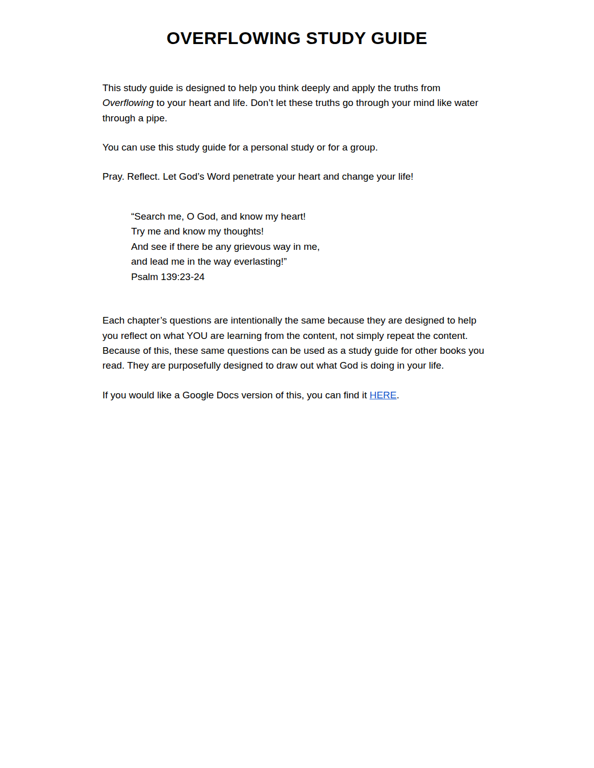OVERFLOWING STUDY GUIDE
This study guide is designed to help you think deeply and apply the truths from Overflowing to your heart and life. Don’t let these truths go through your mind like water through a pipe.
You can use this study guide for a personal study or for a group.
Pray. Reflect. Let God’s Word penetrate your heart and change your life!
“Search me, O God, and know my heart!
Try me and know my thoughts!
And see if there be any grievous way in me,
and lead me in the way everlasting!”
Psalm 139:23-24
Each chapter’s questions are intentionally the same because they are designed to help you reflect on what YOU are learning from the content, not simply repeat the content. Because of this, these same questions can be used as a study guide for other books you read. They are purposefully designed to draw out what God is doing in your life.
If you would like a Google Docs version of this, you can find it HERE.